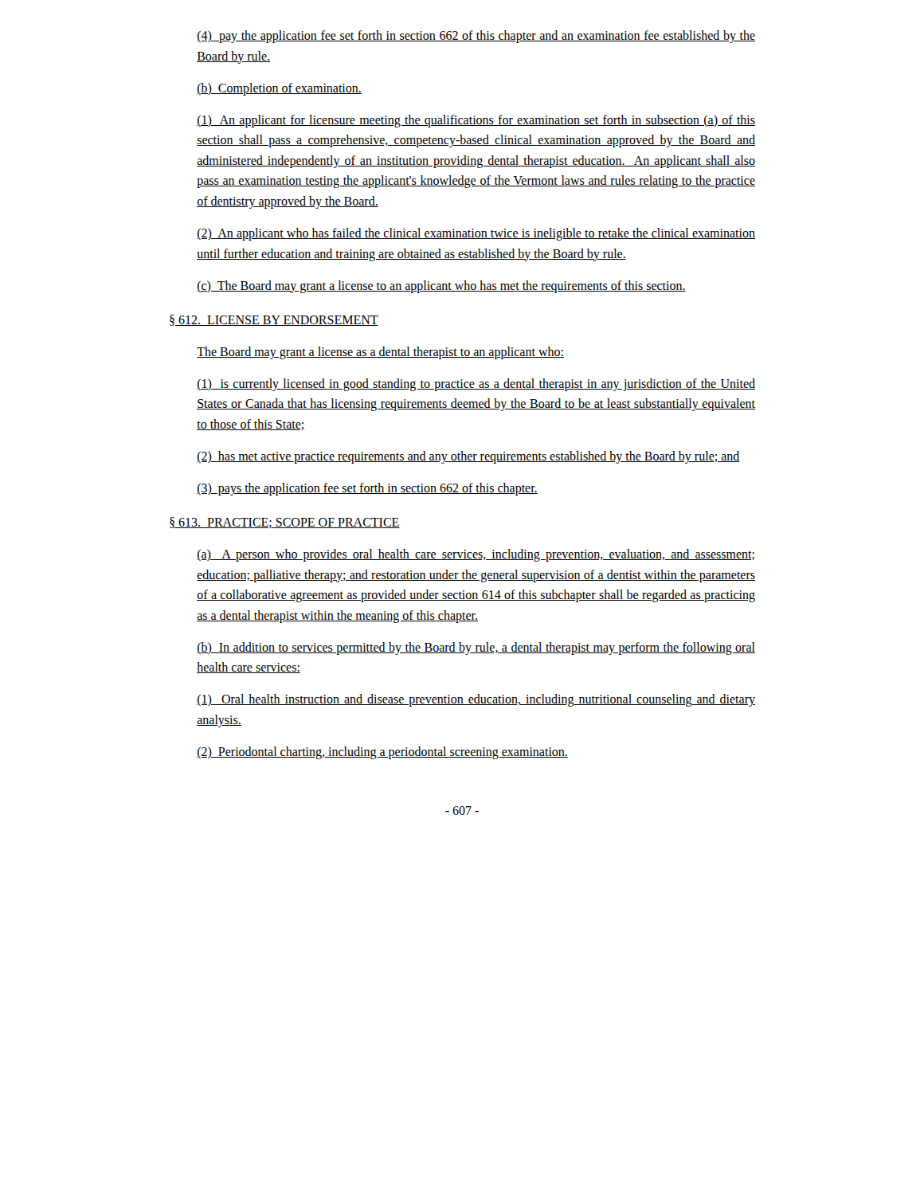(4) pay the application fee set forth in section 662 of this chapter and an examination fee established by the Board by rule.
(b) Completion of examination.
(1) An applicant for licensure meeting the qualifications for examination set forth in subsection (a) of this section shall pass a comprehensive, competency-based clinical examination approved by the Board and administered independently of an institution providing dental therapist education. An applicant shall also pass an examination testing the applicant's knowledge of the Vermont laws and rules relating to the practice of dentistry approved by the Board.
(2) An applicant who has failed the clinical examination twice is ineligible to retake the clinical examination until further education and training are obtained as established by the Board by rule.
(c) The Board may grant a license to an applicant who has met the requirements of this section.
§ 612. LICENSE BY ENDORSEMENT
The Board may grant a license as a dental therapist to an applicant who:
(1) is currently licensed in good standing to practice as a dental therapist in any jurisdiction of the United States or Canada that has licensing requirements deemed by the Board to be at least substantially equivalent to those of this State;
(2) has met active practice requirements and any other requirements established by the Board by rule; and
(3) pays the application fee set forth in section 662 of this chapter.
§ 613. PRACTICE; SCOPE OF PRACTICE
(a) A person who provides oral health care services, including prevention, evaluation, and assessment; education; palliative therapy; and restoration under the general supervision of a dentist within the parameters of a collaborative agreement as provided under section 614 of this subchapter shall be regarded as practicing as a dental therapist within the meaning of this chapter.
(b) In addition to services permitted by the Board by rule, a dental therapist may perform the following oral health care services:
(1) Oral health instruction and disease prevention education, including nutritional counseling and dietary analysis.
(2) Periodontal charting, including a periodontal screening examination.
- 607 -